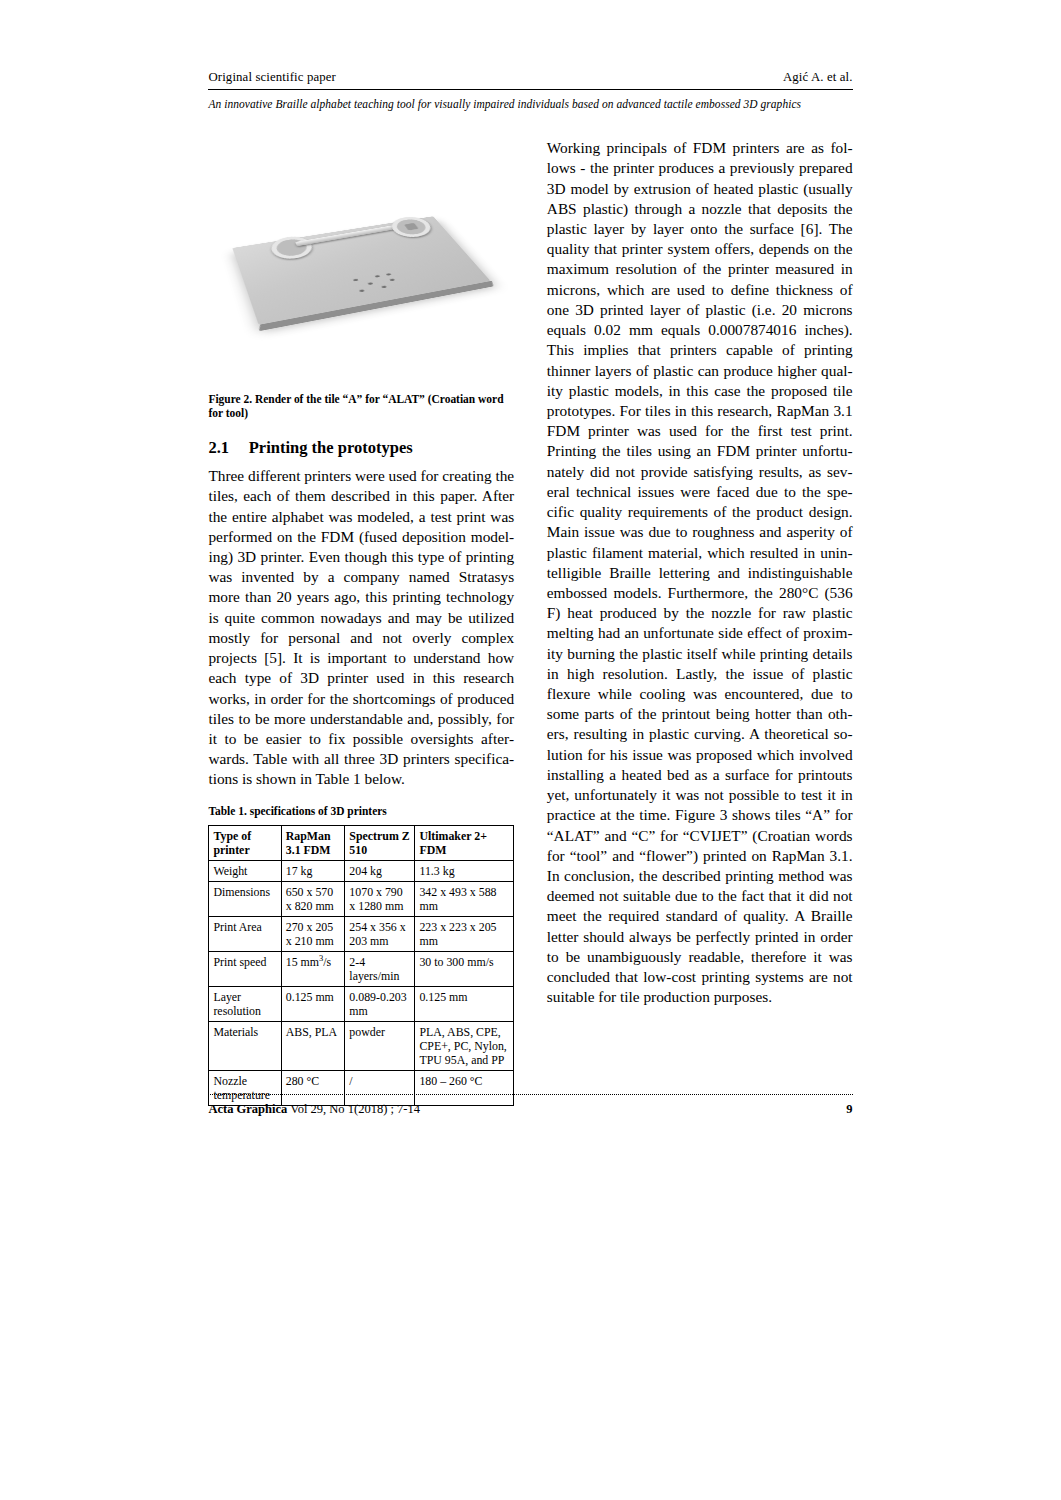Original scientific paper
Agić A. et al.
An innovative Braille alphabet teaching tool for visually impaired individuals based on advanced tactile embossed 3D graphics
Figure 2. Render of the tile “A” for “ALAT” (Croatian word for tool)
2.1 Printing the prototypes
Three different printers were used for creating the tiles, each of them described in this paper. After the entire alphabet was modeled, a test print was performed on the FDM (fused deposition modeling) 3D printer. Even though this type of printing was invented by a company named Stratasys more than 20 years ago, this printing technology is quite common nowadays and may be utilized mostly for personal and not overly complex projects [5]. It is important to understand how each type of 3D printer used in this research works, in order for the shortcomings of produced tiles to be more understandable and, possibly, for it to be easier to fix possible oversights afterwards. Table with all three 3D printers specifications is shown in Table 1 below.
Table 1. specifications of 3D printers
| Type of printer | RapMan 3.1 FDM | Spectrum Z 510 | Ultimaker 2+ FDM |
| --- | --- | --- | --- |
| Weight | 17 kg | 204 kg | 11.3 kg |
| Dimensions | 650 x 570 x 820 mm | 1070 x 790 x 1280 mm | 342 x 493 x 588 mm |
| Print Area | 270 x 205 x 210 mm | 254 x 356 x 203 mm | 223 x 223 x 205 mm |
| Print speed | 15 mm 3 /s | 2-4 layers/min | 30 to 300 mm/s |
| Layer resolution | 0.125 mm | 0.089-0.203 mm | 0.125 mm |
| Materials | ABS, PLA | powder | PLA, ABS, CPE, CPE+, PC, Nylon, TPU 95A, and PP |
| Nozzle temperature | 280 °C | / | 180 – 260 °C |
Working principals of FDM printers are as follows - the printer produces a previously prepared 3D model by extrusion of heated plastic (usually ABS plastic) through a nozzle that deposits the plastic layer by layer onto the surface [6]. The quality that printer system offers, depends on the maximum resolution of the printer measured in microns, which are used to define thickness of one 3D printed layer of plastic (i.e. 20 microns equals 0.02 mm equals 0.0007874016 inches). This implies that printers capable of printing thinner layers of plastic can produce higher quality plastic models, in this case the proposed tile prototypes. For tiles in this research, RapMan 3.1 FDM printer was used for the first test print. Printing the tiles using an FDM printer unfortunately did not provide satisfying results, as several technical issues were faced due to the specific quality requirements of the product design. Main issue was due to roughness and asperity of plastic filament material, which resulted in unintelligible Braille lettering and indistinguishable embossed models. Furthermore, the 280°C (536 F) heat produced by the nozzle for raw plastic melting had an unfortunate side effect of proximity burning the plastic itself while printing details in high resolution. Lastly, the issue of plastic flexure while cooling was encountered, due to some parts of the printout being hotter than others, resulting in plastic curving. A theoretical solution for his issue was proposed which involved installing a heated bed as a surface for printouts yet, unfortunately it was not possible to test it in practice at the time. Figure 3 shows tiles “A” for “ALAT” and “C” for “CVIJET” (Croatian words for “tool” and “flower”) printed on RapMan 3.1. In conclusion, the described printing method was deemed not suitable due to the fact that it did not meet the required standard of quality. A Braille letter should always be perfectly printed in order to be unambiguously readable, therefore it was concluded that low-cost printing systems are not suitable for tile production purposes.
Acta Graphica Vol 29, No 1(2018) ; 7-14
9